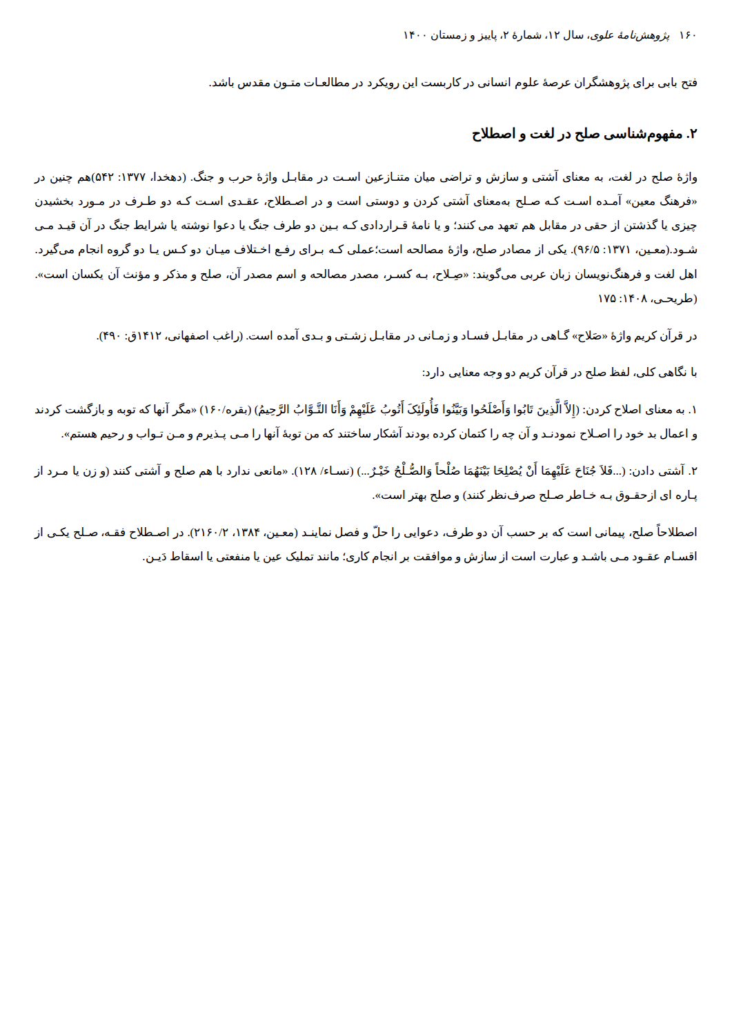۱۶۰ پژوهش‌نامهٔ علوی، سال ۱۲، شمارهٔ ۲، پاییز و زمستان ۱۴۰۰
فتح بابی برای پژوهشگران عرصهٔ علوم انسانی در کاربست این رویکرد در مطالعـات متـون مقدس باشد.
۲. مفهوم‌شناسی صلح در لغت و اصطلاح
واژهٔ صلح در لغت، به معنای آشتی و سازش و تراضی میان متنـازعین اسـت در مقابـل واژهٔ حرب و جنگ. (دهخدا، ۱۳۷۷: ۵۴۲)هم چنین در «فرهنگ معین» آمـده اسـت کـه صـلح به‌معنای آشتی کردن و دوستی است و در اصـطلاح، عقـدی اسـت کـه دو طـرف در مـورد بخشیدن چیزی یا گذشتن از حقی در مقابل هم تعهد می کنند؛ و یا نامهٔ قـراردادی کـه بـین دو طرف جنگ یا دعوا نوشته یا شرایط جنگ در آن قیـد مـی شـود.(معـین، ۱۳۷۱: ۹۶/۵). یکی از مصادر صلح، واژهٔ مصالحه است؛عملی کـه بـرای رفـع اخـتلاف میـان دو کـس یـا دو گروه انجام می‌گیرد. اهل لغت و فرهنگ‌نویسان زبان عربی می‌گویند: «صِـلاح، بـه کسـر، مصدر مصالحه و اسم مصدر آن، صلح و مذکر و مؤنث آن یکسان است». (طریحـی، ۱۴۰۸: ۱۷۵
در قرآن کریم واژهٔ «صَلاح» گـاهی در مقابـل فسـاد و زمـانی در مقابـل زشـتی و بـدی آمده است. (راغب اصفهانی، ۱۴۱۲ق: ۴۹۰).
با نگاهی کلی، لفظ صلح در قرآن کریم دو وجه معنایی دارد:
۱. به معنای اصلاح کردن: (إِلاَّ الَّذِینَ تَابُوا وَأَصْلَحُوا وَبَیَّنُوا فَأُولَئِکَ أَتُوبُ عَلَیْهِمْ وَأَنَا التَّـوَّابُ الرَّحِیمُ) (بقره/۱۶۰) «مگر آنها که توبه و بازگشت کردند و اعمال بد خود را اصـلاح نمودنـد و آن چه را کتمان کرده بودند آشکار ساختند که من توبهٔ آنها را مـی پـذیرم و مـن تـواب و رحیم هستم».
۲. آشتی دادن: (...فَلاَ جُنَاحَ عَلَیْهِمَا أَنْ یُصْلِحَا بَیْنَهُمَا صُلْحاً وَالصُّـلْحُ خَیْـرٌ...) (نسـاء/ ۱۲۸). «مانعی ندارد با هم صلح و آشتی کنند (و زن یا مـرد از پـاره ای ازحقـوق بـه خـاطر صـلح صرف‌نظر کنند) و صلح بهتر است».
اصطلاحاً صلح، پیمانی است که بر حسب آن دو طرف، دعوایی را حلّ و فصل نماینـد (معـین، ۱۳۸۴، ۲۱۶۰/۲). در اصـطلاح فقـه، صـلح یکـی از اقسـام عقـود مـی باشـد و عبارت است از سازش و موافقت بر انجام کاری؛ مانند تملیک عین یا منفعتی یا اسقاط دَیـن.